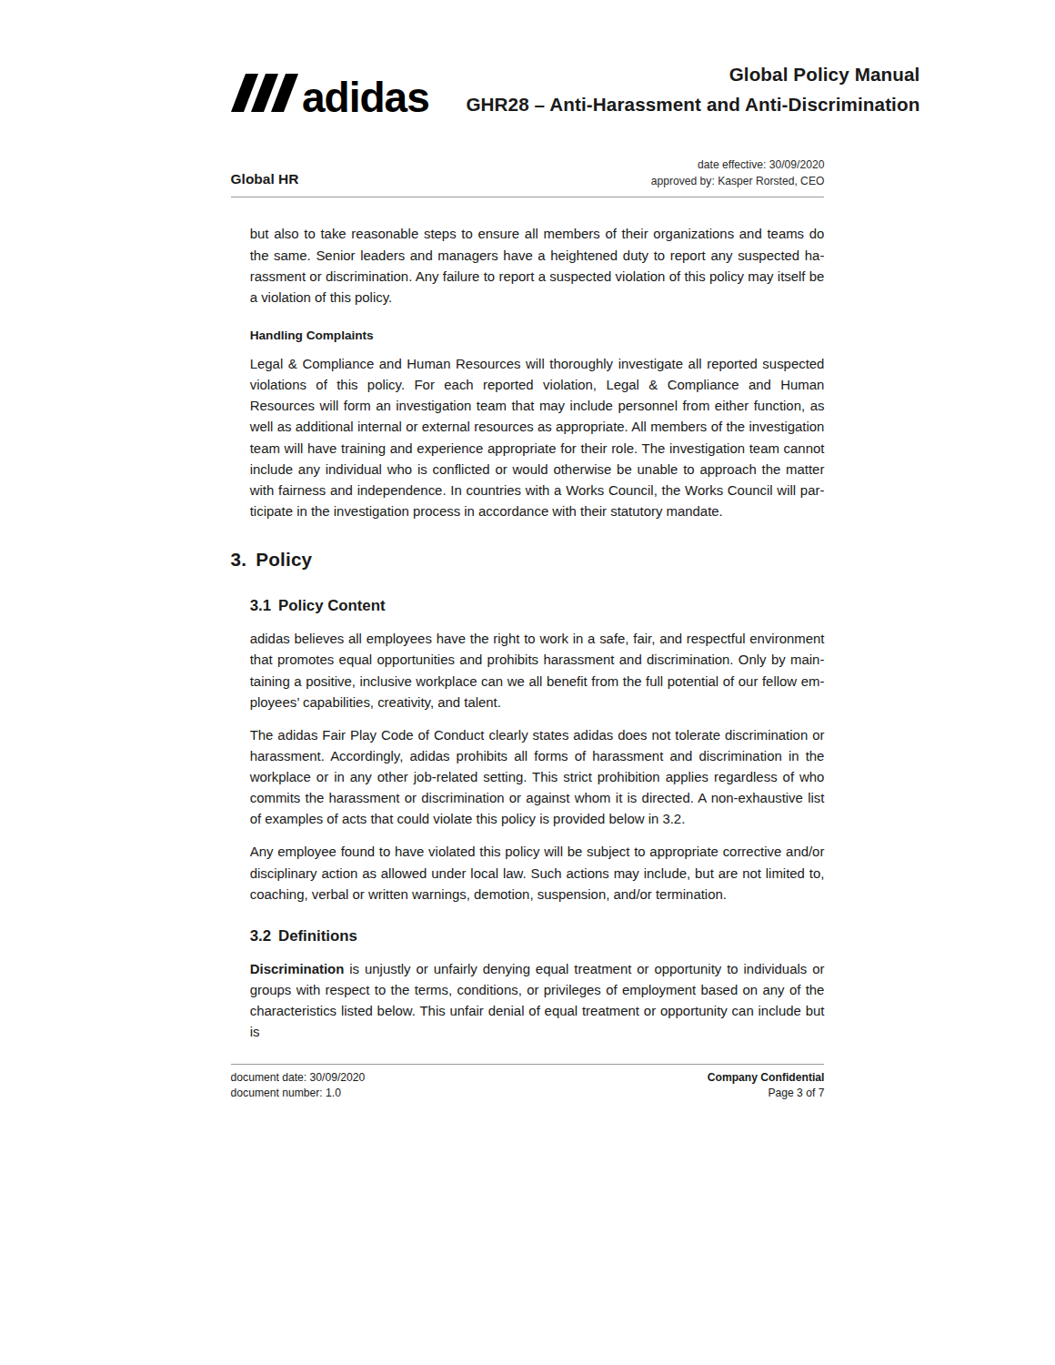adidas
Global Policy Manual
GHR28 – Anti-Harassment and Anti-Discrimination
Global HR
date effective: 30/09/2020
approved by: Kasper Rorsted, CEO
but also to take reasonable steps to ensure all members of their organizations and teams do the same. Senior leaders and managers have a heightened duty to report any suspected harassment or discrimination. Any failure to report a suspected violation of this policy may itself be a violation of this policy.
Handling Complaints
Legal & Compliance and Human Resources will thoroughly investigate all reported suspected violations of this policy. For each reported violation, Legal & Compliance and Human Resources will form an investigation team that may include personnel from either function, as well as additional internal or external resources as appropriate. All members of the investigation team will have training and experience appropriate for their role. The investigation team cannot include any individual who is conflicted or would otherwise be unable to approach the matter with fairness and independence. In countries with a Works Council, the Works Council will participate in the investigation process in accordance with their statutory mandate.
3. Policy
3.1 Policy Content
adidas believes all employees have the right to work in a safe, fair, and respectful environment that promotes equal opportunities and prohibits harassment and discrimination. Only by maintaining a positive, inclusive workplace can we all benefit from the full potential of our fellow employees’ capabilities, creativity, and talent.
The adidas Fair Play Code of Conduct clearly states adidas does not tolerate discrimination or harassment. Accordingly, adidas prohibits all forms of harassment and discrimination in the workplace or in any other job-related setting. This strict prohibition applies regardless of who commits the harassment or discrimination or against whom it is directed. A non-exhaustive list of examples of acts that could violate this policy is provided below in 3.2.
Any employee found to have violated this policy will be subject to appropriate corrective and/or disciplinary action as allowed under local law. Such actions may include, but are not limited to, coaching, verbal or written warnings, demotion, suspension, and/or termination.
3.2 Definitions
Discrimination is unjustly or unfairly denying equal treatment or opportunity to individuals or groups with respect to the terms, conditions, or privileges of employment based on any of the characteristics listed below. This unfair denial of equal treatment or opportunity can include but is
document date: 30/09/2020
document number: 1.0
Company Confidential
Page 3 of 7